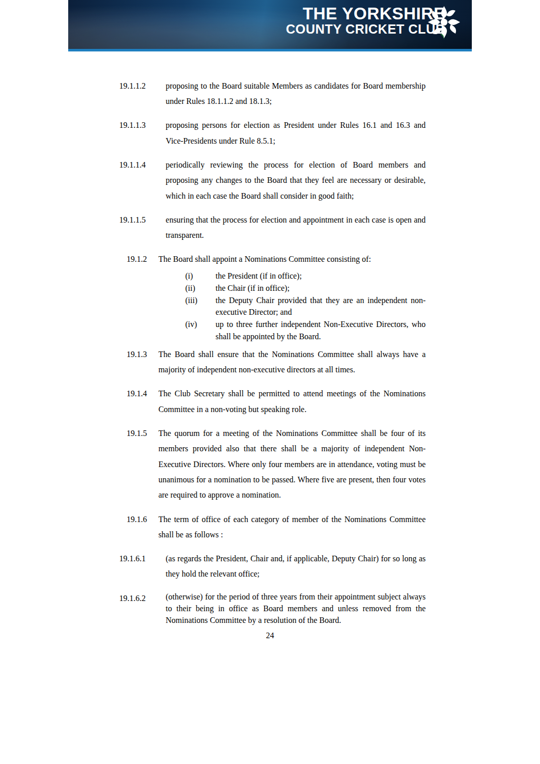THE YORKSHIRE COUNTY CRICKET CLUB
19.1.1.2
proposing to the Board suitable Members as candidates for Board membership under Rules 18.1.1.2 and 18.1.3;
19.1.1.3
proposing persons for election as President under Rules 16.1 and 16.3 and Vice-Presidents under Rule 8.5.1;
19.1.1.4
periodically reviewing the process for election of Board members and proposing any changes to the Board that they feel are necessary or desirable, which in each case the Board shall consider in good faith;
19.1.1.5
ensuring that the process for election and appointment in each case is open and transparent.
19.1.2
The Board shall appoint a Nominations Committee consisting of:
(i) the President (if in office);
(ii) the Chair (if in office);
(iii) the Deputy Chair provided that they are an independent non-executive Director; and
(iv) up to three further independent Non-Executive Directors, who shall be appointed by the Board.
19.1.3
The Board shall ensure that the Nominations Committee shall always have a majority of independent non-executive directors at all times.
19.1.4
The Club Secretary shall be permitted to attend meetings of the Nominations Committee in a non-voting but speaking role.
19.1.5
The quorum for a meeting of the Nominations Committee shall be four of its members provided also that there shall be a majority of independent Non-Executive Directors. Where only four members are in attendance, voting must be unanimous for a nomination to be passed. Where five are present, then four votes are required to approve a nomination.
19.1.6
The term of office of each category of member of the Nominations Committee shall be as follows :
19.1.6.1
(as regards the President, Chair and, if applicable, Deputy Chair) for so long as they hold the relevant office;
19.1.6.2
(otherwise) for the period of three years from their appointment subject always to their being in office as Board members and unless removed from the Nominations Committee by a resolution of the Board.
24